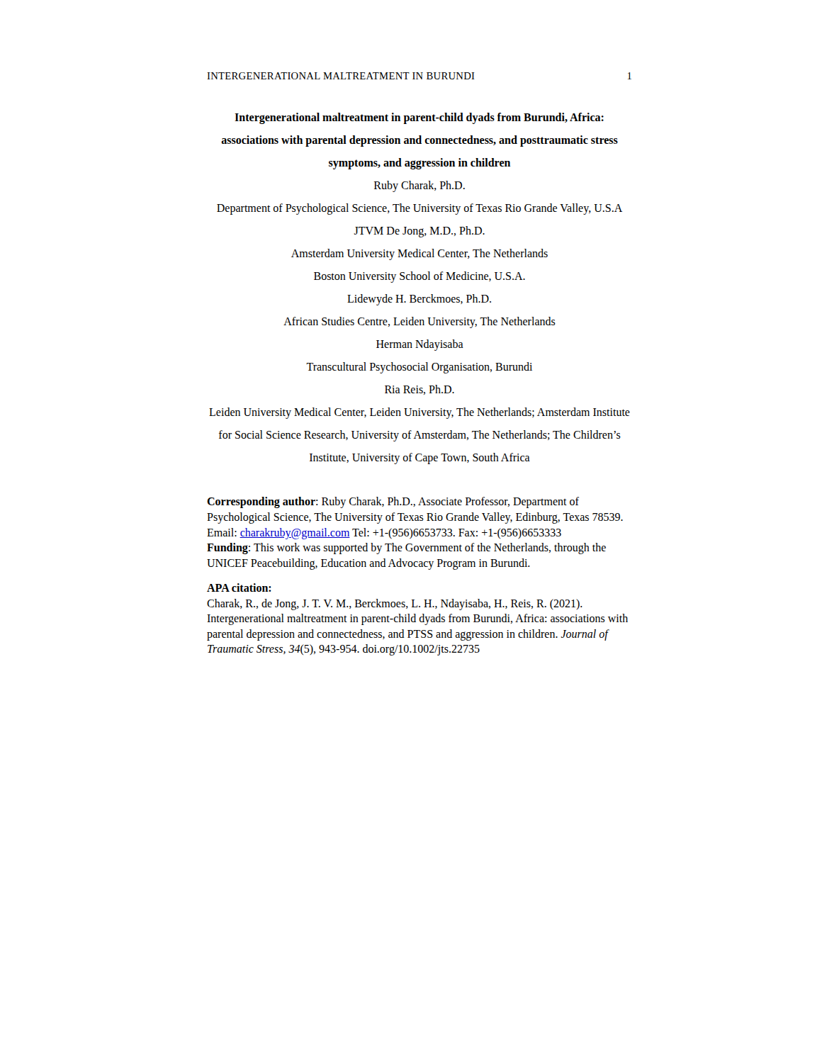Intergenerational maltreatment in Burundi 1
Intergenerational maltreatment in parent-child dyads from Burundi, Africa: associations with parental depression and connectedness, and posttraumatic stress symptoms, and aggression in children
Ruby Charak, Ph.D.
Department of Psychological Science, The University of Texas Rio Grande Valley, U.S.A
JTVM De Jong, M.D., Ph.D.
Amsterdam University Medical Center, The Netherlands
Boston University School of Medicine, U.S.A.
Lidewyde H. Berckmoes, Ph.D.
African Studies Centre, Leiden University, The Netherlands
Herman Ndayisaba
Transcultural Psychosocial Organisation, Burundi
Ria Reis, Ph.D.
Leiden University Medical Center, Leiden University, The Netherlands; Amsterdam Institute for Social Science Research, University of Amsterdam, The Netherlands; The Children’s Institute, University of Cape Town, South Africa
Corresponding author: Ruby Charak, Ph.D., Associate Professor, Department of Psychological Science, The University of Texas Rio Grande Valley, Edinburg, Texas 78539. Email: charakruby@gmail.com Tel: +1-(956)6653733. Fax: +1-(956)6653333
Funding: This work was supported by The Government of the Netherlands, through the UNICEF Peacebuilding, Education and Advocacy Program in Burundi.
APA citation:
Charak, R., de Jong, J. T. V. M., Berckmoes, L. H., Ndayisaba, H., Reis, R. (2021). Intergenerational maltreatment in parent-child dyads from Burundi, Africa: associations with parental depression and connectedness, and PTSS and aggression in children. Journal of Traumatic Stress, 34(5), 943-954. doi.org/10.1002/jts.22735